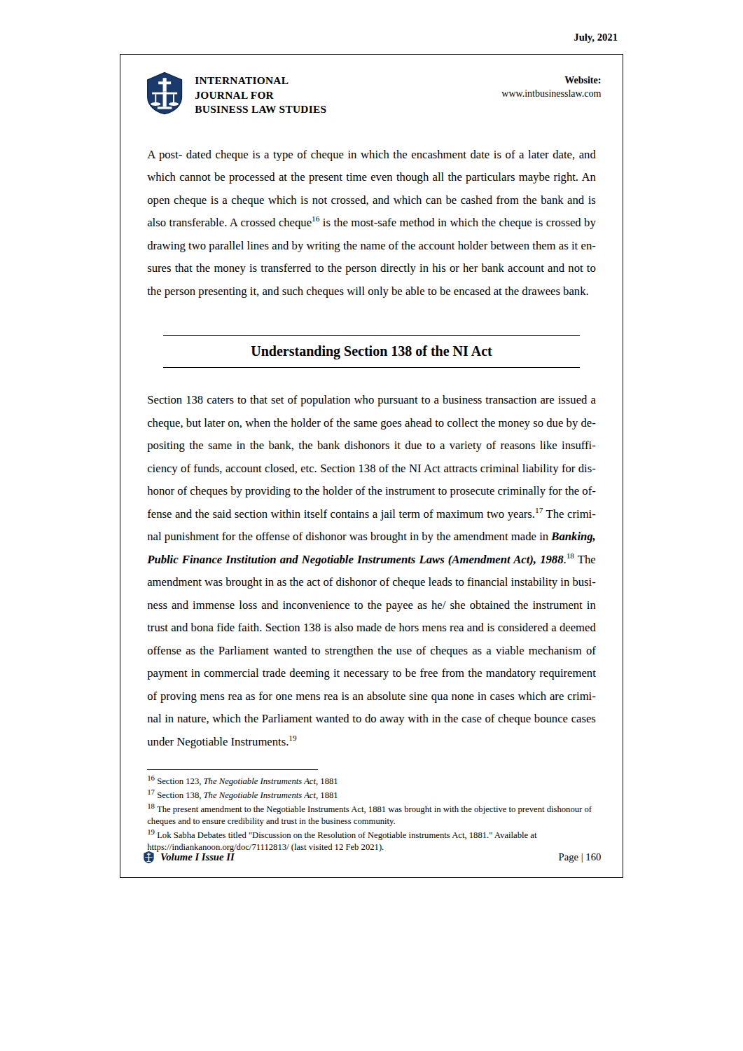July, 2021
INTERNATIONAL
JOURNAL FOR
BUSINESS LAW STUDIES
Website:
www.intbusinesslaw.com
A post- dated cheque is a type of cheque in which the encashment date is of a later date, and which cannot be processed at the present time even though all the particulars maybe right. An open cheque is a cheque which is not crossed, and which can be cashed from the bank and is also transferable. A crossed cheque16 is the most-safe method in which the cheque is crossed by drawing two parallel lines and by writing the name of the account holder between them as it ensures that the money is transferred to the person directly in his or her bank account and not to the person presenting it, and such cheques will only be able to be encased at the drawees bank.
Understanding Section 138 of the NI Act
Section 138 caters to that set of population who pursuant to a business transaction are issued a cheque, but later on, when the holder of the same goes ahead to collect the money so due by depositing the same in the bank, the bank dishonors it due to a variety of reasons like insufficiency of funds, account closed, etc. Section 138 of the NI Act attracts criminal liability for dishonor of cheques by providing to the holder of the instrument to prosecute criminally for the offense and the said section within itself contains a jail term of maximum two years.17 The criminal punishment for the offense of dishonor was brought in by the amendment made in Banking, Public Finance Institution and Negotiable Instruments Laws (Amendment Act), 1988.18 The amendment was brought in as the act of dishonor of cheque leads to financial instability in business and immense loss and inconvenience to the payee as he/ she obtained the instrument in trust and bona fide faith. Section 138 is also made de hors mens rea and is considered a deemed offense as the Parliament wanted to strengthen the use of cheques as a viable mechanism of payment in commercial trade deeming it necessary to be free from the mandatory requirement of proving mens rea as for one mens rea is an absolute sine qua none in cases which are criminal in nature, which the Parliament wanted to do away with in the case of cheque bounce cases under Negotiable Instruments.19
16 Section 123, The Negotiable Instruments Act, 1881
17 Section 138, The Negotiable Instruments Act, 1881
18 The present amendment to the Negotiable Instruments Act, 1881 was brought in with the objective to prevent dishonour of cheques and to ensure credibility and trust in the business community.
19 Lok Sabha Debates titled "Discussion on the Resolution of Negotiable instruments Act, 1881." Available at https://indiankanoon.org/doc/71112813/ (last visited 12 Feb 2021).
Volume I Issue II
Page | 160